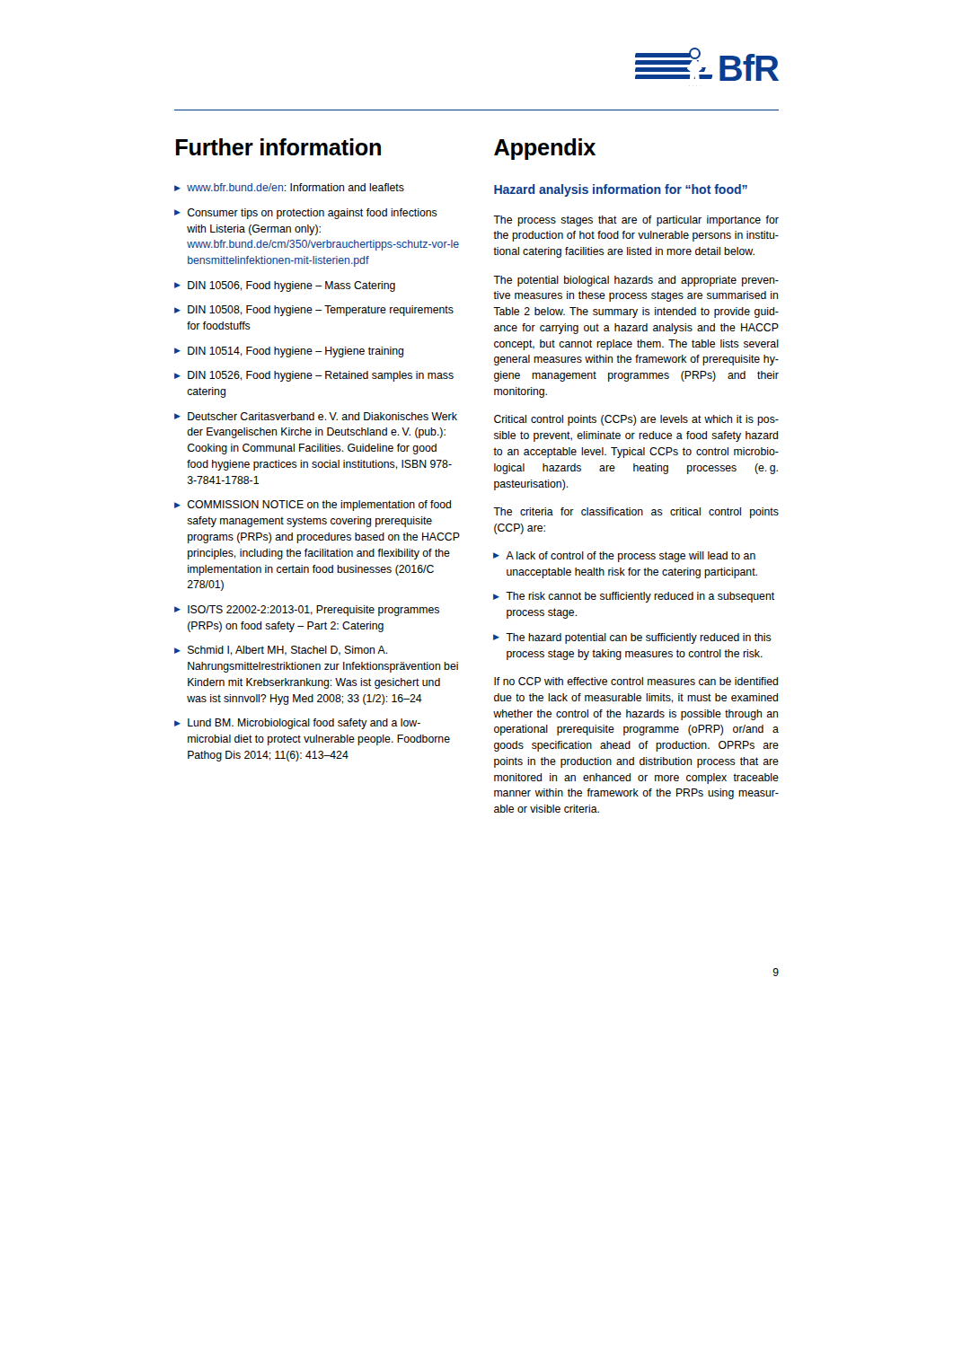BfR
Further information
www.bfr.bund.de/en: Information and leaflets
Consumer tips on protection against food infections with Listeria (German only):
www.bfr.bund.de/cm/350/verbrauchertipps-schutz-vor-lebensmittelinfektionen-mit-listerien.pdf
DIN 10506, Food hygiene – Mass Catering
DIN 10508, Food hygiene – Temperature requirements for foodstuffs
DIN 10514, Food hygiene – Hygiene training
DIN 10526, Food hygiene – Retained samples in mass catering
Deutscher Caritasverband e. V. and Diakonisches Werk der Evangelischen Kirche in Deutschland e. V. (pub.): Cooking in Communal Facilities. Guideline for good food hygiene practices in social institutions, ISBN 978-3-7841-1788-1
COMMISSION NOTICE on the implementation of food safety management systems covering prerequisite programs (PRPs) and procedures based on the HACCP principles, including the facilitation and flexibility of the implementation in certain food businesses (2016/C 278/01)
ISO/TS 22002-2:2013-01, Prerequisite programmes (PRPs) on food safety – Part 2: Catering
Schmid I, Albert MH, Stachel D, Simon A. Nahrungsmittelrestriktionen zur Infektionsprävention bei Kindern mit Krebserkrankung: Was ist gesichert und was ist sinnvoll? Hyg Med 2008; 33 (1/2): 16–24
Lund BM. Microbiological food safety and a low-microbial diet to protect vulnerable people. Foodborne Pathog Dis 2014; 11(6): 413–424
Appendix
Hazard analysis information for “hot food”
The process stages that are of particular importance for the production of hot food for vulnerable persons in institutional catering facilities are listed in more detail below.
The potential biological hazards and appropriate preventive measures in these process stages are summarised in Table 2 below. The summary is intended to provide guidance for carrying out a hazard analysis and the HACCP concept, but cannot replace them. The table lists several general measures within the framework of prerequisite hygiene management programmes (PRPs) and their monitoring.
Critical control points (CCPs) are levels at which it is possible to prevent, eliminate or reduce a food safety hazard to an acceptable level. Typical CCPs to control microbiological hazards are heating processes (e. g. pasteurisation).
The criteria for classification as critical control points (CCP) are:
A lack of control of the process stage will lead to an unacceptable health risk for the catering participant.
The risk cannot be sufficiently reduced in a subsequent process stage.
The hazard potential can be sufficiently reduced in this process stage by taking measures to control the risk.
If no CCP with effective control measures can be identified due to the lack of measurable limits, it must be examined whether the control of the hazards is possible through an operational prerequisite programme (oPRP) or/and a goods specification ahead of production. OPRPs are points in the production and distribution process that are monitored in an enhanced or more complex traceable manner within the framework of the PRPs using measurable or visible criteria.
9